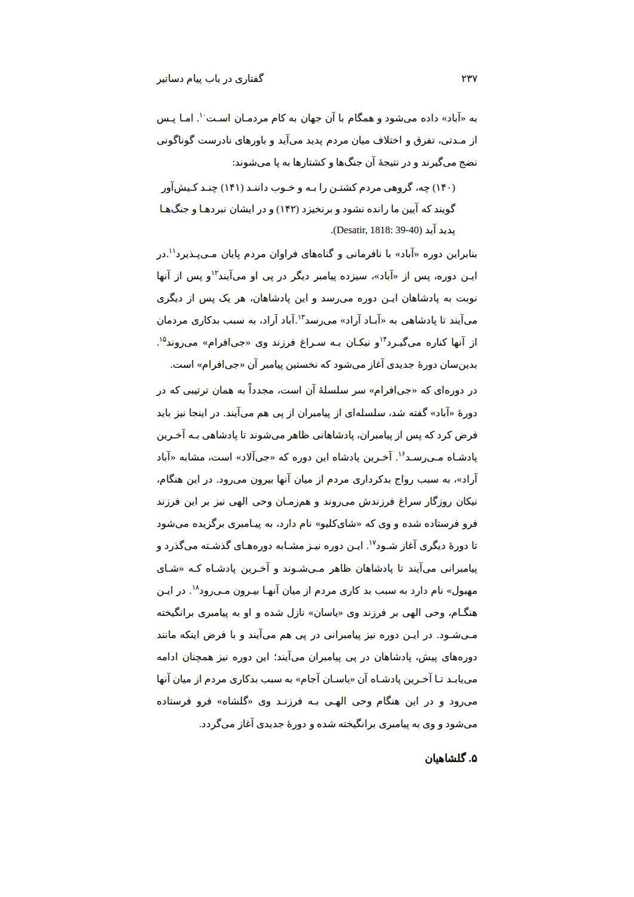۲۳۷ گفتاری در باب پیام دساتیر
به «آباد» داده می‌شود و همگام با آن جهان به کام مردمـان اسـت۱۰. امـا پـس از مـدتی، تفرق و اختلاف میان مردم پدید می‌آید و باورهای نادرست گوناگونی نضج می‌گیرند و در نتیجهٔ آن جنگ‌ها و کشتارها به پا می‌شوند:
(۱۴۰) چه، گروهی مردم کشتـن را بـه و خـوب داننـد (۱۴۱) چنـد کـیش‌آور گویند که آیین ما رانده نشود و برنخیزد (۱۴۲) و در ایشان نبردهـا و جنگ‌هـا پدید آید (Desatir, 1818: 39-40).
بنابراین دوره «آباد» با نافرمانی و گناه‌های فراوان مردم پایان مـی‌پـذیرد۱۱.در ایـن دوره، پس از «آباد»، سیزده پیامبر دیگر در پی او می‌آیند۱۲و پس از آنها نوبت به پادشاهان ایـن دوره می‌رسد و این پادشاهان، هر یک پس از دیگری می‌آیند تا پادشاهی به «آبـاد آراد» می‌رسد۱۳.آباد آراد، به سبب بدکاری مردمان از آنها کناره می‌گیـرد۱۴و نیکـان بـه سـراغ فرزند وی «جی‌افرام» می‌روند۱۵. بدین‌سان دورهٔ جدیدی آغاز می‌شود که نخستین پیامبر آن «جی‌افرام» است.
در دوره‌ای که «جی‌افرام» سر سلسلهٔ آن است، مجدداً به همان ترتیبی که در دورهٔ «آباد» گفته شد، سلسله‌ای از پیامبران از پی هم می‌آیند. در اینجا نیز باید فرض کرد که پس از پیامبران، پادشاهانی ظاهر می‌شوند تا پادشاهی بـه آخـرین پادشـاه مـی‌رسـد۱۶. آخـرین پادشاه این دوره که «جی‌آلاد» است، مشابه «آباد آراد»، به سبب رواج بدکرداری مردم از میان آنها بیرون می‌رود. در این هنگام، نیکان روزگار سراغ فرزندش می‌روند و هم‌زمـان وحی الهی نیز بر این فرزند فرو فرستاده شده و وی که «شای‌کلیو» نام دارد، به پیـامبری برگزیده می‌شود تا دورهٔ دیگری آغاز شـود۱۷. ایـن دوره نیـز مشـابه دوره‌هـای گذشـته می‌گذرد و پیامبرانی می‌آیند تا پادشاهان ظاهر مـی‌شـوند و آخـرین پادشـاه کـه «شـای مهبول» نام دارد به سبب بد کاری مردم از میان آنهـا بیـرون مـی‌رود۱۸. در ایـن هنگـام، وحی الهی بر فرزند وی «یاسان» نازل شده و او به پیامبری برانگیخته مـی‌شـود. در ایـن دوره نیز پیامبرانی در پی هم می‌آیند و با فرض اینکه مانند دوره‌های پیش، پادشاهان در پی پیامبران می‌آیند؛ این دوره نیز همچنان ادامه می‌یابـد تـا آخـرین پادشـاه آن «یاسـان آجام» به سبب بدکاری مردم از میان آنها می‌رود و در این هنگام وحی الهـی بـه فرزنـد وی «گلشاه» فرو فرستاده می‌شود و وی به پیامبری برانگیخته شده و دورهٔ جدیدی آغاز می‌گردد.
۵. گلشاهیان